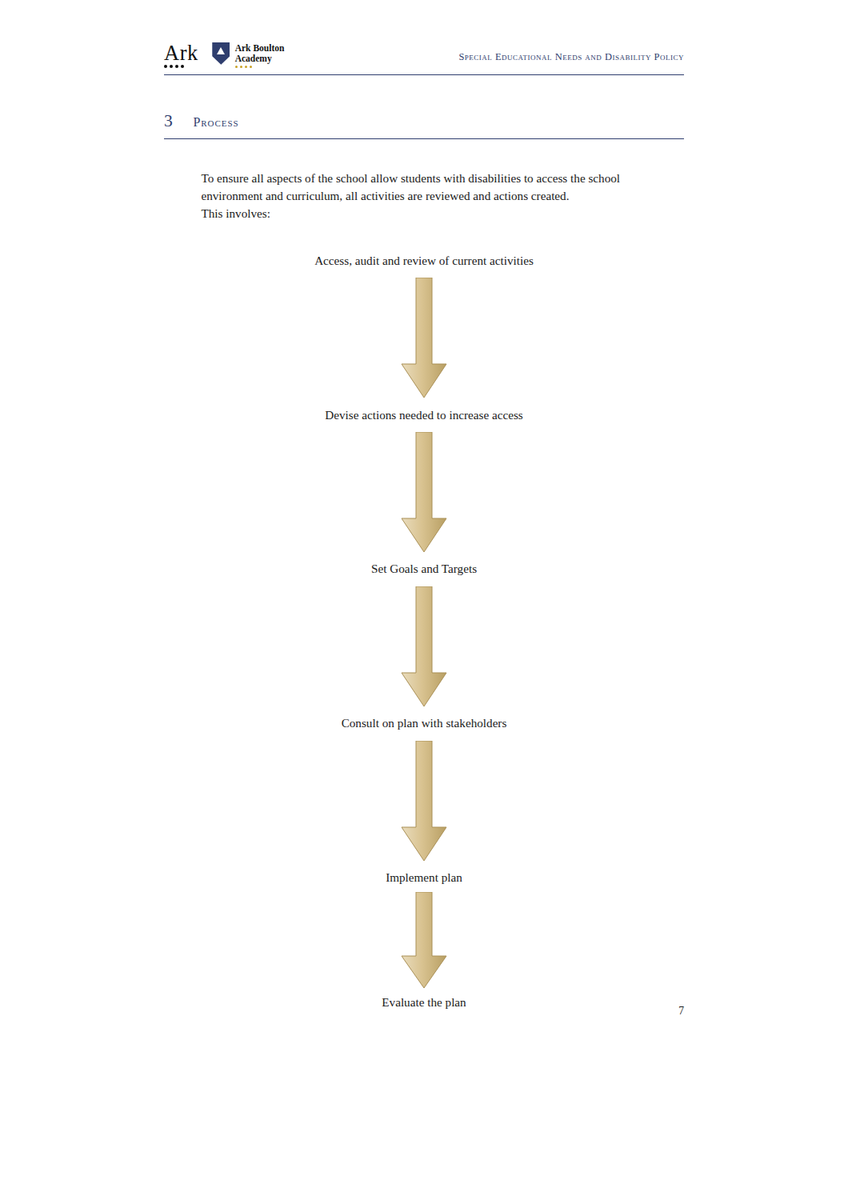Ark
Ark Boulton
Academy
Special Educational Needs and Disability Policy
3 Process
To ensure all aspects of the school allow students with disabilities to access the school environment and curriculum, all activities are reviewed and actions created.
This involves:
Access, audit and review of current activities
Devise actions needed to increase access
Set Goals and Targets
Consult on plan with stakeholders
Implement plan
Evaluate the plan
7